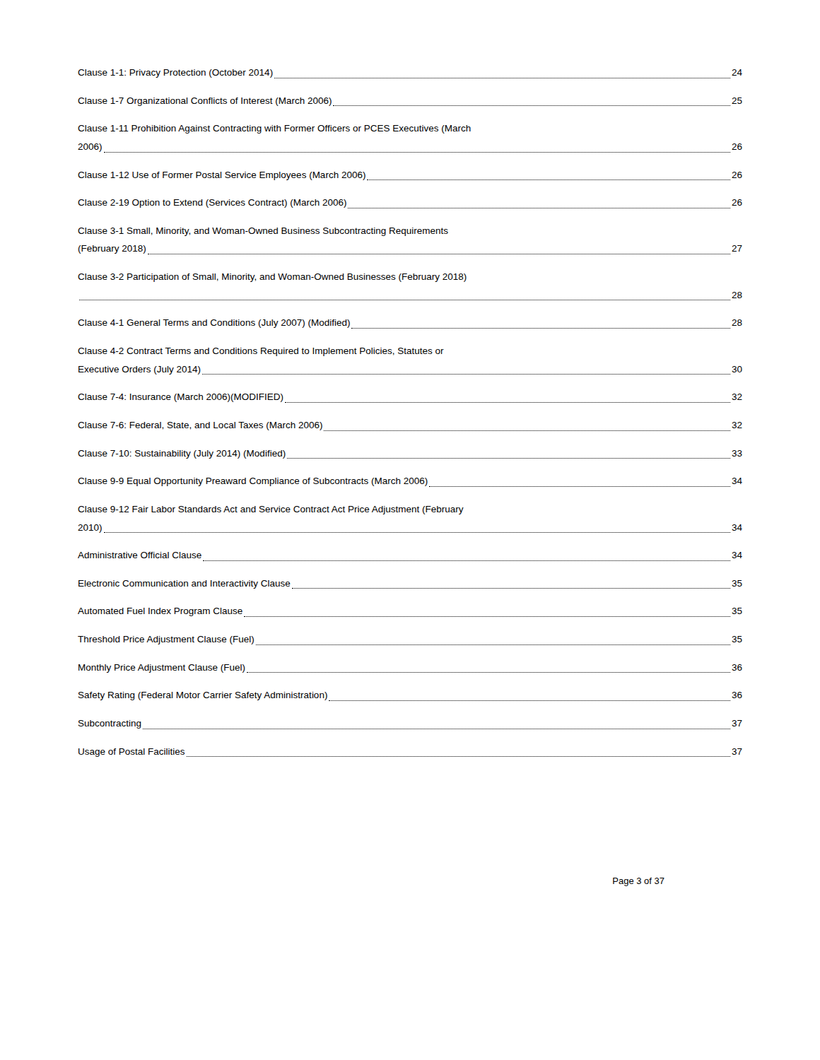Clause 1-1: Privacy Protection (October 2014) 24
Clause 1-7 Organizational Conflicts of Interest (March 2006) 25
Clause 1-11 Prohibition Against Contracting with Former Officers or PCES Executives (March 2006) 26
Clause 1-12 Use of Former Postal Service Employees (March 2006) 26
Clause 2-19 Option to Extend (Services Contract) (March 2006) 26
Clause 3-1 Small, Minority, and Woman-Owned Business Subcontracting Requirements (February 2018) 27
Clause 3-2 Participation of Small, Minority, and Woman-Owned Businesses (February 2018) 28
Clause 4-1 General Terms and Conditions (July 2007) (Modified) 28
Clause 4-2 Contract Terms and Conditions Required to Implement Policies, Statutes or Executive Orders (July 2014) 30
Clause 7-4: Insurance (March 2006)(MODIFIED) 32
Clause 7-6: Federal, State, and Local Taxes (March 2006) 32
Clause 7-10: Sustainability (July 2014) (Modified) 33
Clause 9-9 Equal Opportunity Preaward Compliance of Subcontracts (March 2006) 34
Clause 9-12 Fair Labor Standards Act and Service Contract Act Price Adjustment (February 2010) 34
Administrative Official Clause 34
Electronic Communication and Interactivity Clause 35
Automated Fuel Index Program Clause 35
Threshold Price Adjustment Clause (Fuel) 35
Monthly Price Adjustment Clause (Fuel) 36
Safety Rating (Federal Motor Carrier Safety Administration) 36
Subcontracting 37
Usage of Postal Facilities 37
Page 3 of 37